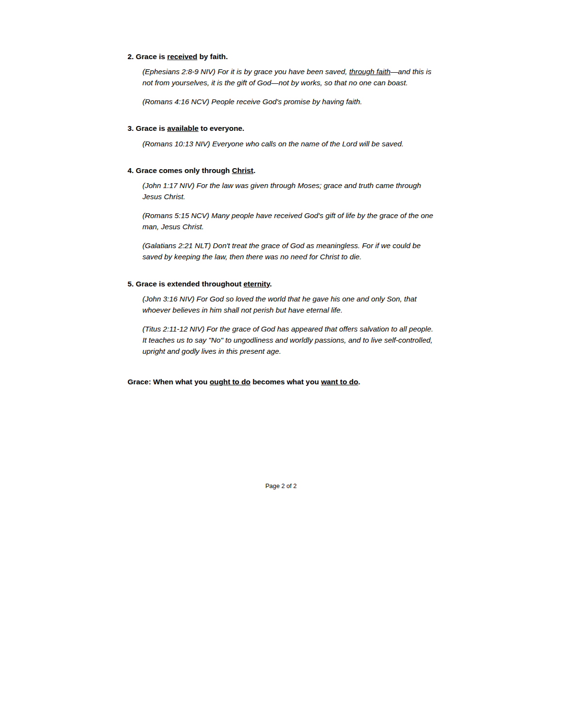2. Grace is received by faith.
(Ephesians 2:8-9 NIV) For it is by grace you have been saved, through faith—and this is not from yourselves, it is the gift of God—not by works, so that no one can boast.
(Romans 4:16 NCV) People receive God's promise by having faith.
3. Grace is available to everyone.
(Romans 10:13 NIV) Everyone who calls on the name of the Lord will be saved.
4. Grace comes only through Christ.
(John 1:17 NIV) For the law was given through Moses; grace and truth came through Jesus Christ.
(Romans 5:15 NCV) Many people have received God's gift of life by the grace of the one man, Jesus Christ.
(Galatians 2:21 NLT) Don't treat the grace of God as meaningless. For if we could be saved by keeping the law, then there was no need for Christ to die.
5. Grace is extended throughout eternity.
(John 3:16 NIV) For God so loved the world that he gave his one and only Son, that whoever believes in him shall not perish but have eternal life.
(Titus 2:11-12 NIV) For the grace of God has appeared that offers salvation to all people. It teaches us to say "No" to ungodliness and worldly passions, and to live self-controlled, upright and godly lives in this present age.
Grace: When what you ought to do becomes what you want to do.
Page 2 of 2